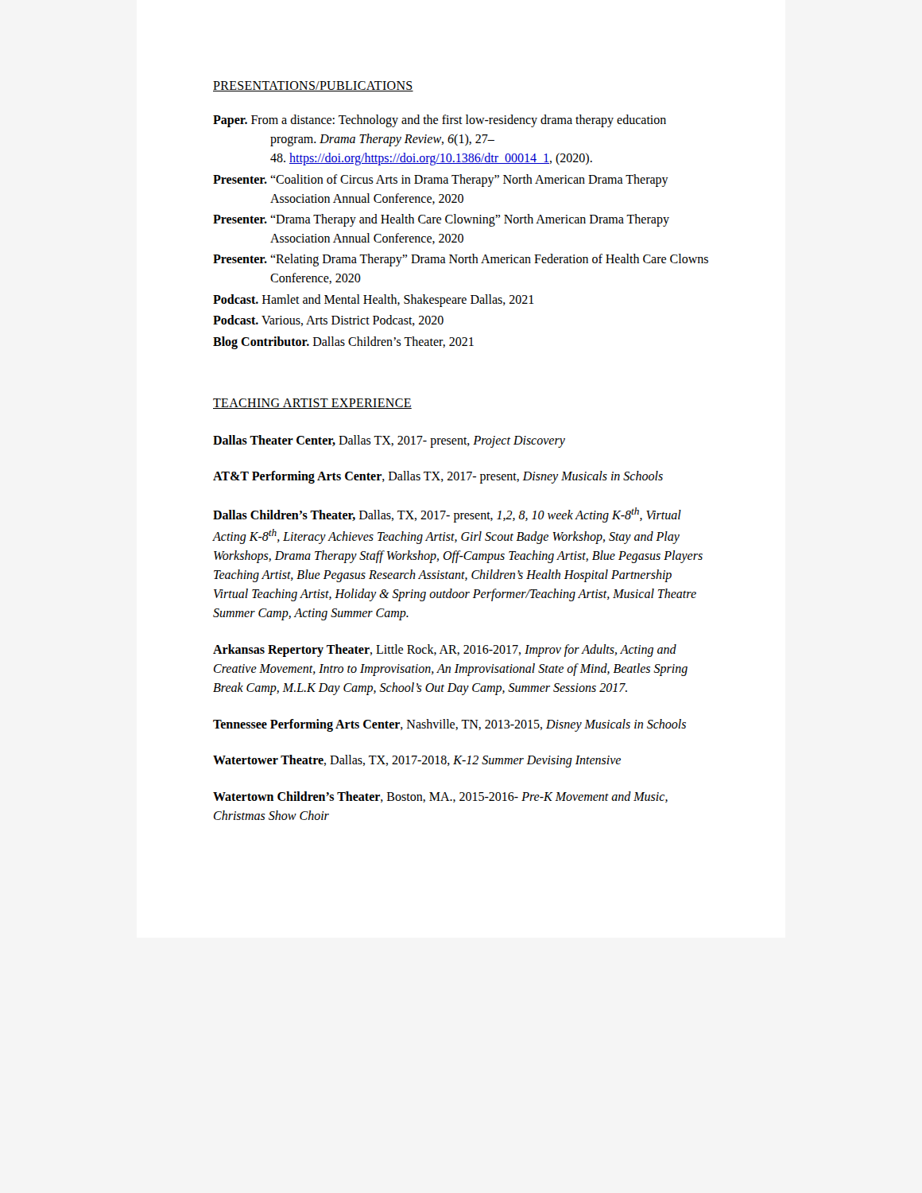PRESENTATIONS/PUBLICATIONS
Paper. From a distance: Technology and the first low-residency drama therapy education program. Drama Therapy Review, 6(1), 27– 48. https://doi.org/https://doi.org/10.1386/dtr_00014_1, (2020).
Presenter. “Coalition of Circus Arts in Drama Therapy” North American Drama Therapy Association Annual Conference, 2020
Presenter. “Drama Therapy and Health Care Clowning” North American Drama Therapy Association Annual Conference, 2020
Presenter. “Relating Drama Therapy” Drama North American Federation of Health Care Clowns Conference, 2020
Podcast. Hamlet and Mental Health, Shakespeare Dallas, 2021
Podcast. Various, Arts District Podcast, 2020
Blog Contributor. Dallas Children’s Theater, 2021
TEACHING ARTIST EXPERIENCE
Dallas Theater Center, Dallas TX, 2017- present, Project Discovery
AT&T Performing Arts Center, Dallas TX, 2017- present, Disney Musicals in Schools
Dallas Children’s Theater, Dallas, TX, 2017- present, 1,2, 8, 10 week Acting K-8th, Virtual Acting K-8th, Literacy Achieves Teaching Artist, Girl Scout Badge Workshop, Stay and Play Workshops, Drama Therapy Staff Workshop, Off-Campus Teaching Artist, Blue Pegasus Players Teaching Artist, Blue Pegasus Research Assistant, Children’s Health Hospital Partnership Virtual Teaching Artist, Holiday & Spring outdoor Performer/Teaching Artist, Musical Theatre Summer Camp, Acting Summer Camp.
Arkansas Repertory Theater, Little Rock, AR, 2016-2017, Improv for Adults, Acting and Creative Movement, Intro to Improvisation, An Improvisational State of Mind, Beatles Spring Break Camp, M.L.K Day Camp, School’s Out Day Camp, Summer Sessions 2017.
Tennessee Performing Arts Center, Nashville, TN, 2013-2015, Disney Musicals in Schools
Watertower Theatre, Dallas, TX, 2017-2018, K-12 Summer Devising Intensive
Watertown Children’s Theater, Boston, MA., 2015-2016- Pre-K Movement and Music, Christmas Show Choir